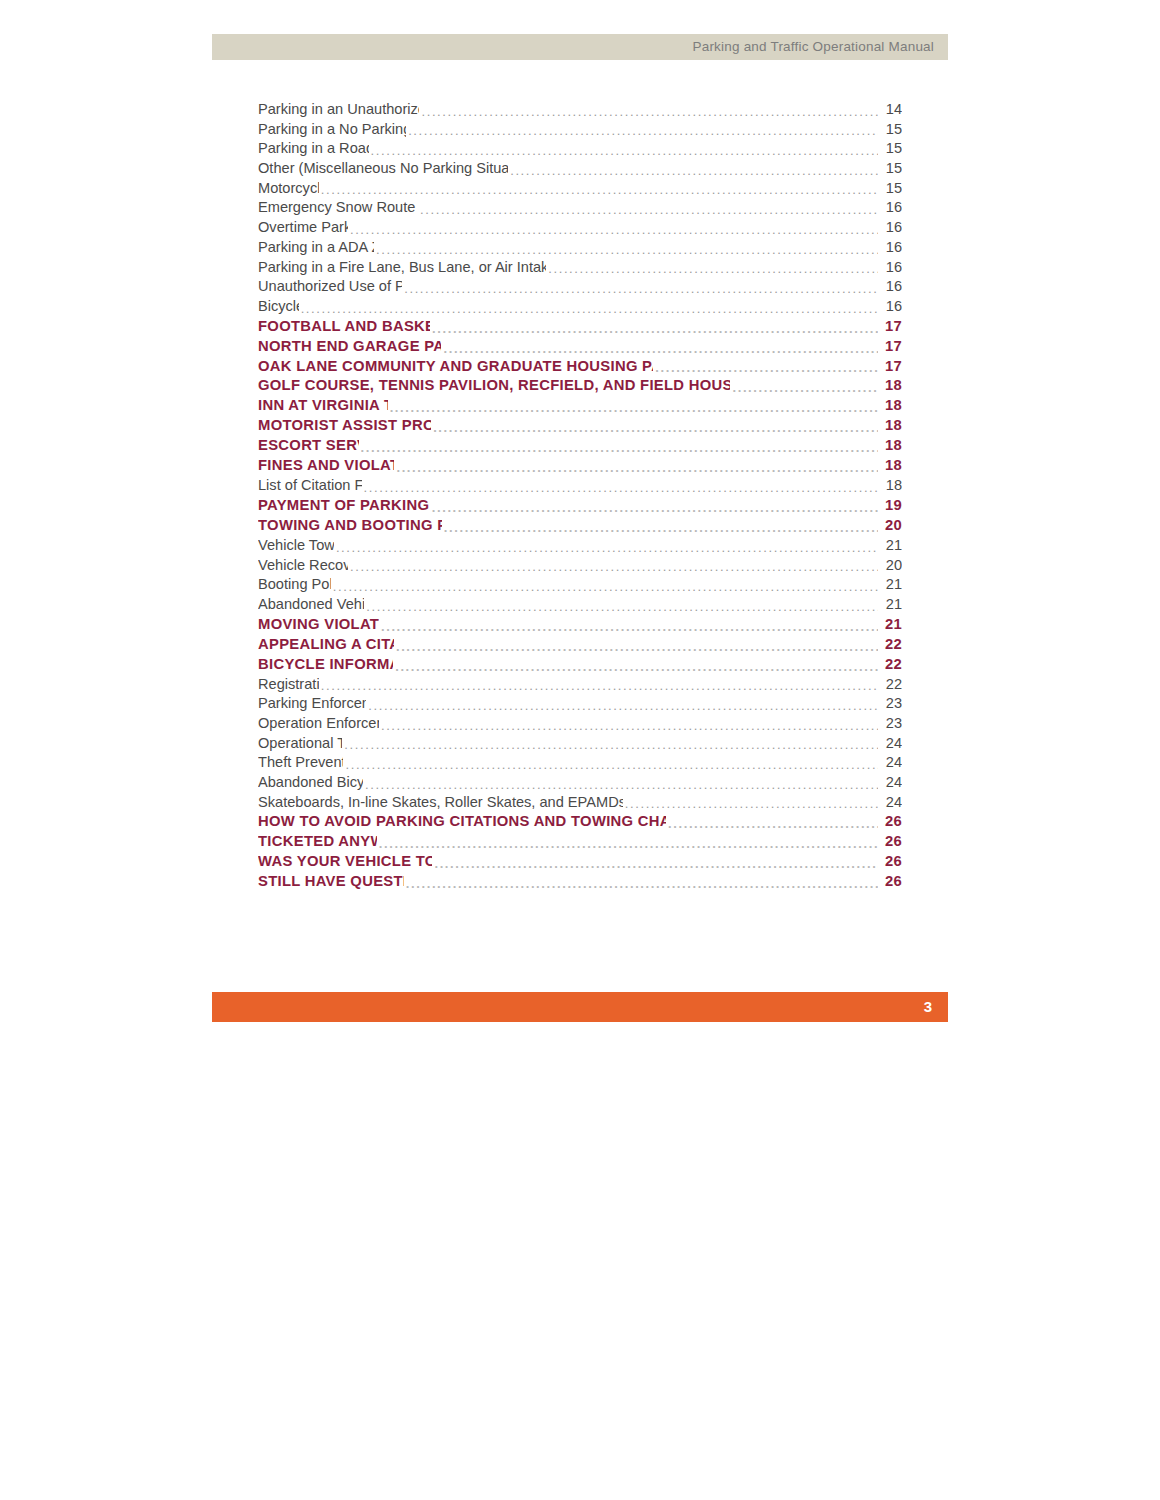Parking and Traffic Operational Manual
Parking in an Unauthorized Area .................................................................................................................. 14
Parking in a No Parking Zone .................................................................................................................... 15
Parking in a Roadway ............................................................................................................................. 15
Other (Miscellaneous No Parking Situations) ................................................................................. 15
Motorcycles ......................................................................................................................................... 15
Emergency Snow Route Policy .............................................................................................................. 16
Overtime Parking ............................................................................................................................... 16
Parking in a ADA Zone .......................................................................................................................... 16
Parking in a Fire Lane, Bus Lane, or Air Intake Area ......................................................................... 16
Unauthorized Use of Permit ................................................................................................................. 16
Bicycles .................................................................................................................................................. 16
Football and Basketball ................................................................................................................. 17
North End Garage Parking ........................................................................................................... 17
Oak Lane Community and Graduate Housing Parking ................................................. 17
Golf Course, Tennis Pavilion, Recfield, and Field House Parking ................................. 18
Inn at Virginia Tech ......................................................................................................................... 18
Motorist Assist Program .............................................................................................................. 18
Escort Service ..................................................................................................................................... 18
Fines and Violations ......................................................................................................................... 18
List of Citation Fines .............................................................................................................................. 18
Payment of Parking Fines .............................................................................................................. 19
Towing and Booting Policy ........................................................................................................... 20
Vehicle Towing .................................................................................................................................... 21
Vehicle Recovery ............................................................................................................................... 20
Booting Policy ..................................................................................................................................... 21
Abandoned Vehicles ........................................................................................................................... 21
Moving Violations ............................................................................................................................. 21
Appealing a Citation ......................................................................................................................... 22
Bicycle Information .......................................................................................................................... 22
Registration ......................................................................................................................................... 22
Parking Enforcement ........................................................................................................................... 23
Operation Enforcement ....................................................................................................................... 23
Operational Tips ................................................................................................................................. 24
Theft Prevention ................................................................................................................................ 24
Abandoned Bicycles ............................................................................................................................ 24
Skateboards, In-line Skates, Roller Skates, and EPAMDs ................................................. 24
How to Avoid Parking Citations and Towing Charges ............................................. 26
Ticketed Anyway? ............................................................................................................................. 26
Was Your Vehicle Towed? ............................................................................................................. 26
Still Have Questions? ....................................................................................................................... 26
3